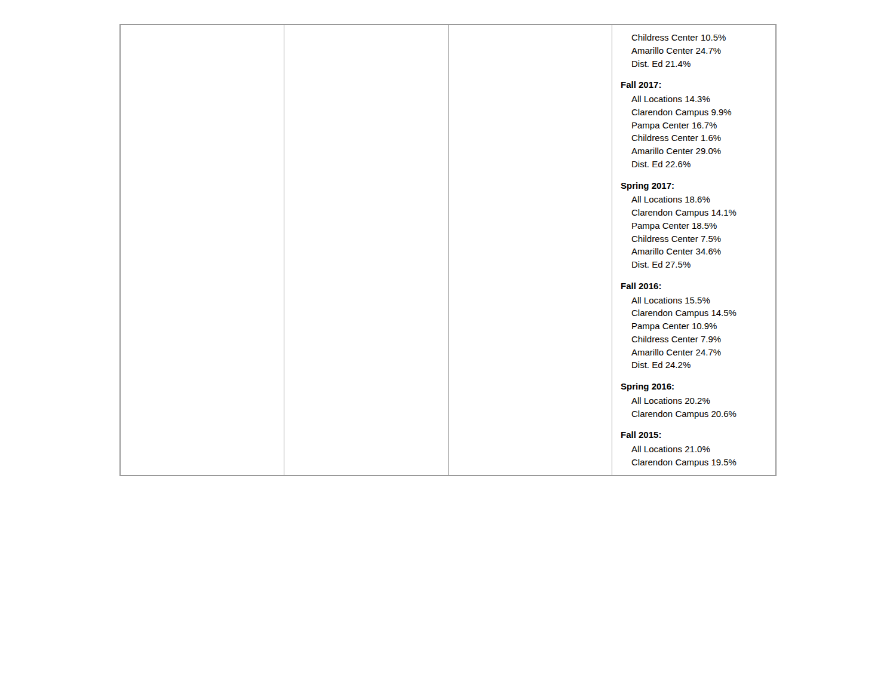| | | | Childress Center 10.5% Amarillo Center 24.7% Dist. Ed 21.4% Fall 2017: All Locations 14.3% Clarendon Campus 9.9% Pampa Center 16.7% Childress Center 1.6% Amarillo Center 29.0% Dist. Ed 22.6% Spring 2017: All Locations 18.6% Clarendon Campus 14.1% Pampa Center 18.5% Childress Center 7.5% Amarillo Center 34.6% Dist. Ed 27.5% Fall 2016: All Locations 15.5% Clarendon Campus 14.5% Pampa Center 10.9% Childress Center 7.9% Amarillo Center 24.7% Dist. Ed 24.2% Spring 2016: All Locations 20.2% Clarendon Campus 20.6% Fall 2015: All Locations 21.0% Clarendon Campus 19.5% |